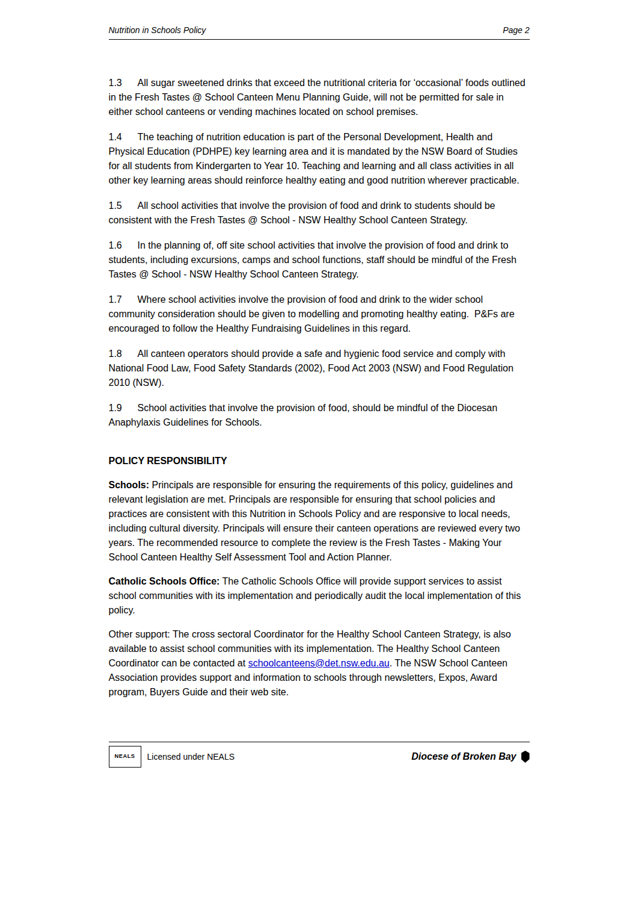Nutrition in Schools Policy
Page 2
1.3 All sugar sweetened drinks that exceed the nutritional criteria for ‘occasional’ foods outlined in the Fresh Tastes @ School Canteen Menu Planning Guide, will not be permitted for sale in either school canteens or vending machines located on school premises.
1.4 The teaching of nutrition education is part of the Personal Development, Health and Physical Education (PDHPE) key learning area and it is mandated by the NSW Board of Studies for all students from Kindergarten to Year 10. Teaching and learning and all class activities in all other key learning areas should reinforce healthy eating and good nutrition wherever practicable.
1.5 All school activities that involve the provision of food and drink to students should be consistent with the Fresh Tastes @ School - NSW Healthy School Canteen Strategy.
1.6 In the planning of, off site school activities that involve the provision of food and drink to students, including excursions, camps and school functions, staff should be mindful of the Fresh Tastes @ School - NSW Healthy School Canteen Strategy.
1.7 Where school activities involve the provision of food and drink to the wider school community consideration should be given to modelling and promoting healthy eating. P&Fs are encouraged to follow the Healthy Fundraising Guidelines in this regard.
1.8 All canteen operators should provide a safe and hygienic food service and comply with National Food Law, Food Safety Standards (2002), Food Act 2003 (NSW) and Food Regulation 2010 (NSW).
1.9 School activities that involve the provision of food, should be mindful of the Diocesan Anaphylaxis Guidelines for Schools.
POLICY RESPONSIBILITY
Schools: Principals are responsible for ensuring the requirements of this policy, guidelines and relevant legislation are met. Principals are responsible for ensuring that school policies and practices are consistent with this Nutrition in Schools Policy and are responsive to local needs, including cultural diversity. Principals will ensure their canteen operations are reviewed every two years. The recommended resource to complete the review is the Fresh Tastes - Making Your School Canteen Healthy Self Assessment Tool and Action Planner.
Catholic Schools Office: The Catholic Schools Office will provide support services to assist school communities with its implementation and periodically audit the local implementation of this policy.
Other support: The cross sectoral Coordinator for the Healthy School Canteen Strategy, is also available to assist school communities with its implementation. The Healthy School Canteen Coordinator can be contacted at schoolcanteens@det.nsw.edu.au. The NSW School Canteen Association provides support and information to schools through newsletters, Expos, Award program, Buyers Guide and their web site.
NEALS
Licensed under NEALS
Diocese of Broken Bay